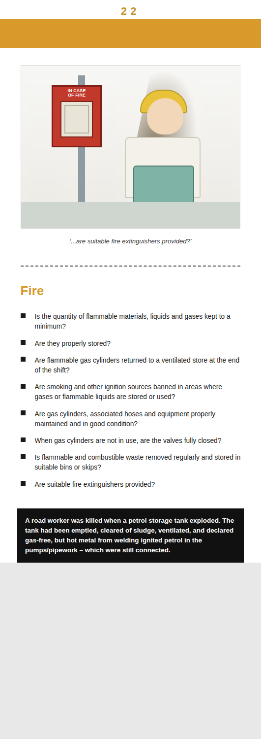22
IN CASE
OF FIRE
‘...are suitable fire extinguishers provided?’
Fire
Is the quantity of flammable materials, liquids and gases kept to a minimum?
Are they properly stored?
Are flammable gas cylinders returned to a ventilated store at the end of the shift?
Are smoking and other ignition sources banned in areas where gases or flammable liquids are stored or used?
Are gas cylinders, associated hoses and equipment properly maintained and in good condition?
When gas cylinders are not in use, are the valves fully closed?
Is flammable and combustible waste removed regularly and stored in suitable bins or skips?
Are suitable fire extinguishers provided?
A road worker was killed when a petrol storage tank exploded. The tank had been emptied, cleared of sludge, ventilated, and declared gas-free, but hot metal from welding ignited petrol in the pumps/pipework – which were still connected.